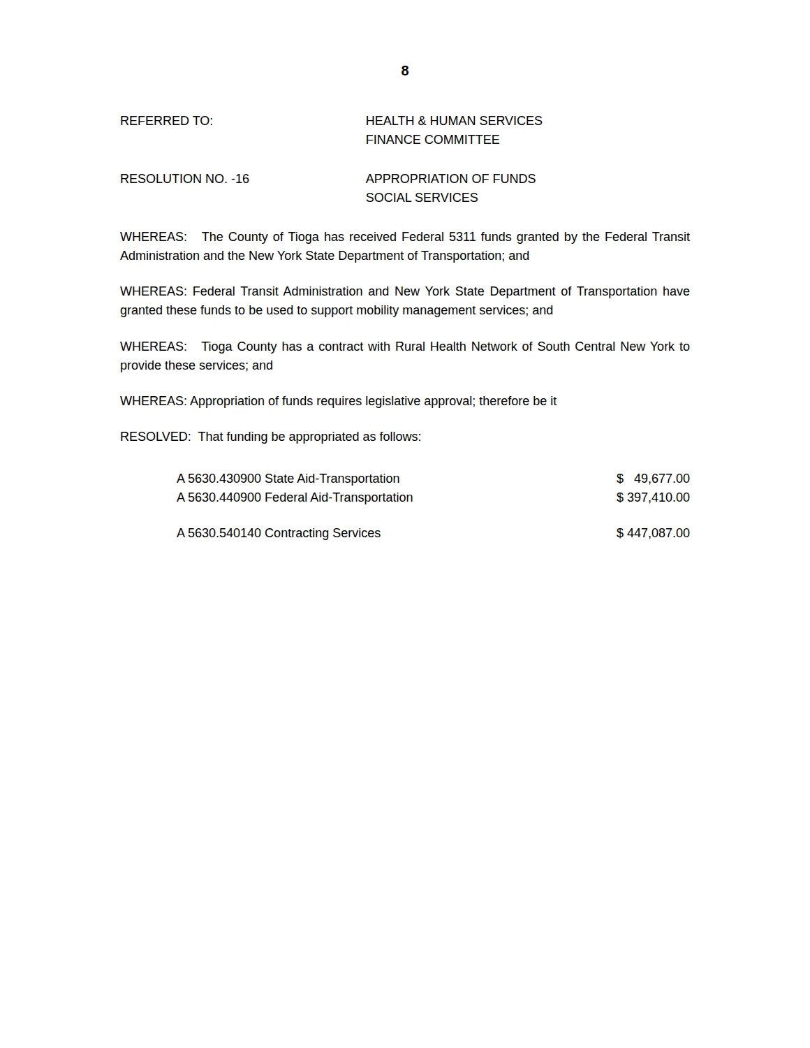8
REFERRED TO:
HEALTH & HUMAN SERVICES
FINANCE COMMITTEE
RESOLUTION NO. -16
APPROPRIATION OF FUNDS
SOCIAL SERVICES
WHEREAS: The County of Tioga has received Federal 5311 funds granted by the Federal Transit Administration and the New York State Department of Transportation; and
WHEREAS: Federal Transit Administration and New York State Department of Transportation have granted these funds to be used to support mobility management services; and
WHEREAS: Tioga County has a contract with Rural Health Network of South Central New York to provide these services; and
WHEREAS: Appropriation of funds requires legislative approval; therefore be it
RESOLVED: That funding be appropriated as follows:
| A 5630.430900 State Aid-Transportation | $ 49,677.00 |
| A 5630.440900 Federal Aid-Transportation | $ 397,410.00 |
| A 5630.540140 Contracting Services | $ 447,087.00 |